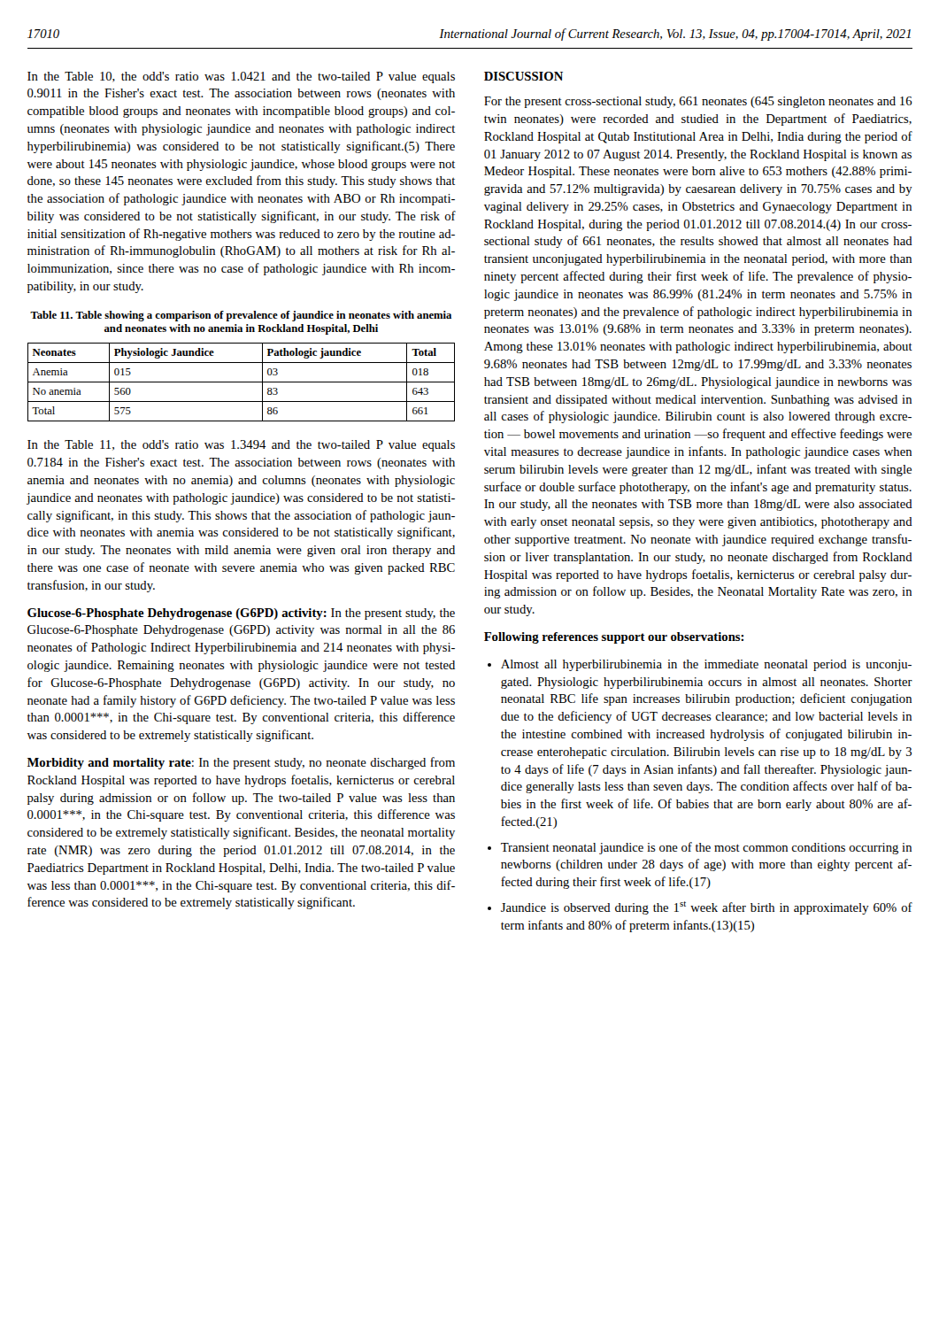17010 International Journal of Current Research, Vol. 13, Issue, 04, pp.17004-17014, April, 2021
In the Table 10, the odd's ratio was 1.0421 and the two-tailed P value equals 0.9011 in the Fisher's exact test. The association between rows (neonates with compatible blood groups and neonates with incompatible blood groups) and columns (neonates with physiologic jaundice and neonates with pathologic indirect hyperbilirubinemia) was considered to be not statistically significant.(5) There were about 145 neonates with physiologic jaundice, whose blood groups were not done, so these 145 neonates were excluded from this study. This study shows that the association of pathologic jaundice with neonates with ABO or Rh incompatibility was considered to be not statistically significant, in our study. The risk of initial sensitization of Rh-negative mothers was reduced to zero by the routine administration of Rh-immunoglobulin (RhoGAM) to all mothers at risk for Rh alloimmunization, since there was no case of pathologic jaundice with Rh incompatibility, in our study.
Table 11. Table showing a comparison of prevalence of jaundice in neonates with anemia and neonates with no anemia in Rockland Hospital, Delhi
| Neonates | Physiologic Jaundice | Pathologic jaundice | Total |
| --- | --- | --- | --- |
| Anemia | 015 | 03 | 018 |
| No anemia | 560 | 83 | 643 |
| Total | 575 | 86 | 661 |
In the Table 11, the odd's ratio was 1.3494 and the two-tailed P value equals 0.7184 in the Fisher's exact test. The association between rows (neonates with anemia and neonates with no anemia) and columns (neonates with physiologic jaundice and neonates with pathologic jaundice) was considered to be not statistically significant, in this study. This shows that the association of pathologic jaundice with neonates with anemia was considered to be not statistically significant, in our study. The neonates with mild anemia were given oral iron therapy and there was one case of neonate with severe anemia who was given packed RBC transfusion, in our study.
Glucose-6-Phosphate Dehydrogenase (G6PD) activity: In the present study, the Glucose-6-Phosphate Dehydrogenase (G6PD) activity was normal in all the 86 neonates of Pathologic Indirect Hyperbilirubinemia and 214 neonates with physiologic jaundice. Remaining neonates with physiologic jaundice were not tested for Glucose-6-Phosphate Dehydrogenase (G6PD) activity. In our study, no neonate had a family history of G6PD deficiency. The two-tailed P value was less than 0.0001***, in the Chi-square test. By conventional criteria, this difference was considered to be extremely statistically significant.
Morbidity and mortality rate: In the present study, no neonate discharged from Rockland Hospital was reported to have hydrops foetalis, kernicterus or cerebral palsy during admission or on follow up. The two-tailed P value was less than 0.0001***, in the Chi-square test. By conventional criteria, this difference was considered to be extremely statistically significant. Besides, the neonatal mortality rate (NMR) was zero during the period 01.01.2012 till 07.08.2014, in the Paediatrics Department in Rockland Hospital, Delhi, India. The two-tailed P value was less than 0.0001***, in the Chi-square test. By conventional criteria, this difference was considered to be extremely statistically significant.
DISCUSSION
For the present cross-sectional study, 661 neonates (645 singleton neonates and 16 twin neonates) were recorded and studied in the Department of Paediatrics, Rockland Hospital at Qutab Institutional Area in Delhi, India during the period of 01 January 2012 to 07 August 2014. Presently, the Rockland Hospital is known as Medeor Hospital. These neonates were born alive to 653 mothers (42.88% primigravida and 57.12% multigravida) by caesarean delivery in 70.75% cases and by vaginal delivery in 29.25% cases, in Obstetrics and Gynaecology Department in Rockland Hospital, during the period 01.01.2012 till 07.08.2014.(4) In our cross-sectional study of 661 neonates, the results showed that almost all neonates had transient unconjugated hyperbilirubinemia in the neonatal period, with more than ninety percent affected during their first week of life. The prevalence of physiologic jaundice in neonates was 86.99% (81.24% in term neonates and 5.75% in preterm neonates) and the prevalence of pathologic indirect hyperbilirubinemia in neonates was 13.01% (9.68% in term neonates and 3.33% in preterm neonates). Among these 13.01% neonates with pathologic indirect hyperbilirubinemia, about 9.68% neonates had TSB between 12mg/dL to 17.99mg/dL and 3.33% neonates had TSB between 18mg/dL to 26mg/dL. Physiological jaundice in newborns was transient and dissipated without medical intervention. Sunbathing was advised in all cases of physiologic jaundice. Bilirubin count is also lowered through excretion — bowel movements and urination —so frequent and effective feedings were vital measures to decrease jaundice in infants. In pathologic jaundice cases when serum bilirubin levels were greater than 12 mg/dL, infant was treated with single surface or double surface phototherapy, on the infant's age and prematurity status. In our study, all the neonates with TSB more than 18mg/dL were also associated with early onset neonatal sepsis, so they were given antibiotics, phototherapy and other supportive treatment. No neonate with jaundice required exchange transfusion or liver transplantation. In our study, no neonate discharged from Rockland Hospital was reported to have hydrops foetalis, kernicterus or cerebral palsy during admission or on follow up. Besides, the Neonatal Mortality Rate was zero, in our study.
Following references support our observations:
Almost all hyperbilirubinemia in the immediate neonatal period is unconjugated. Physiologic hyperbilirubinemia occurs in almost all neonates. Shorter neonatal RBC life span increases bilirubin production; deficient conjugation due to the deficiency of UGT decreases clearance; and low bacterial levels in the intestine combined with increased hydrolysis of conjugated bilirubin increase enterohepatic circulation. Bilirubin levels can rise up to 18 mg/dL by 3 to 4 days of life (7 days in Asian infants) and fall thereafter. Physiologic jaundice generally lasts less than seven days. The condition affects over half of babies in the first week of life. Of babies that are born early about 80% are affected.(21)
Transient neonatal jaundice is one of the most common conditions occurring in newborns (children under 28 days of age) with more than eighty percent affected during their first week of life.(17)
Jaundice is observed during the 1st week after birth in approximately 60% of term infants and 80% of preterm infants.(13)(15)